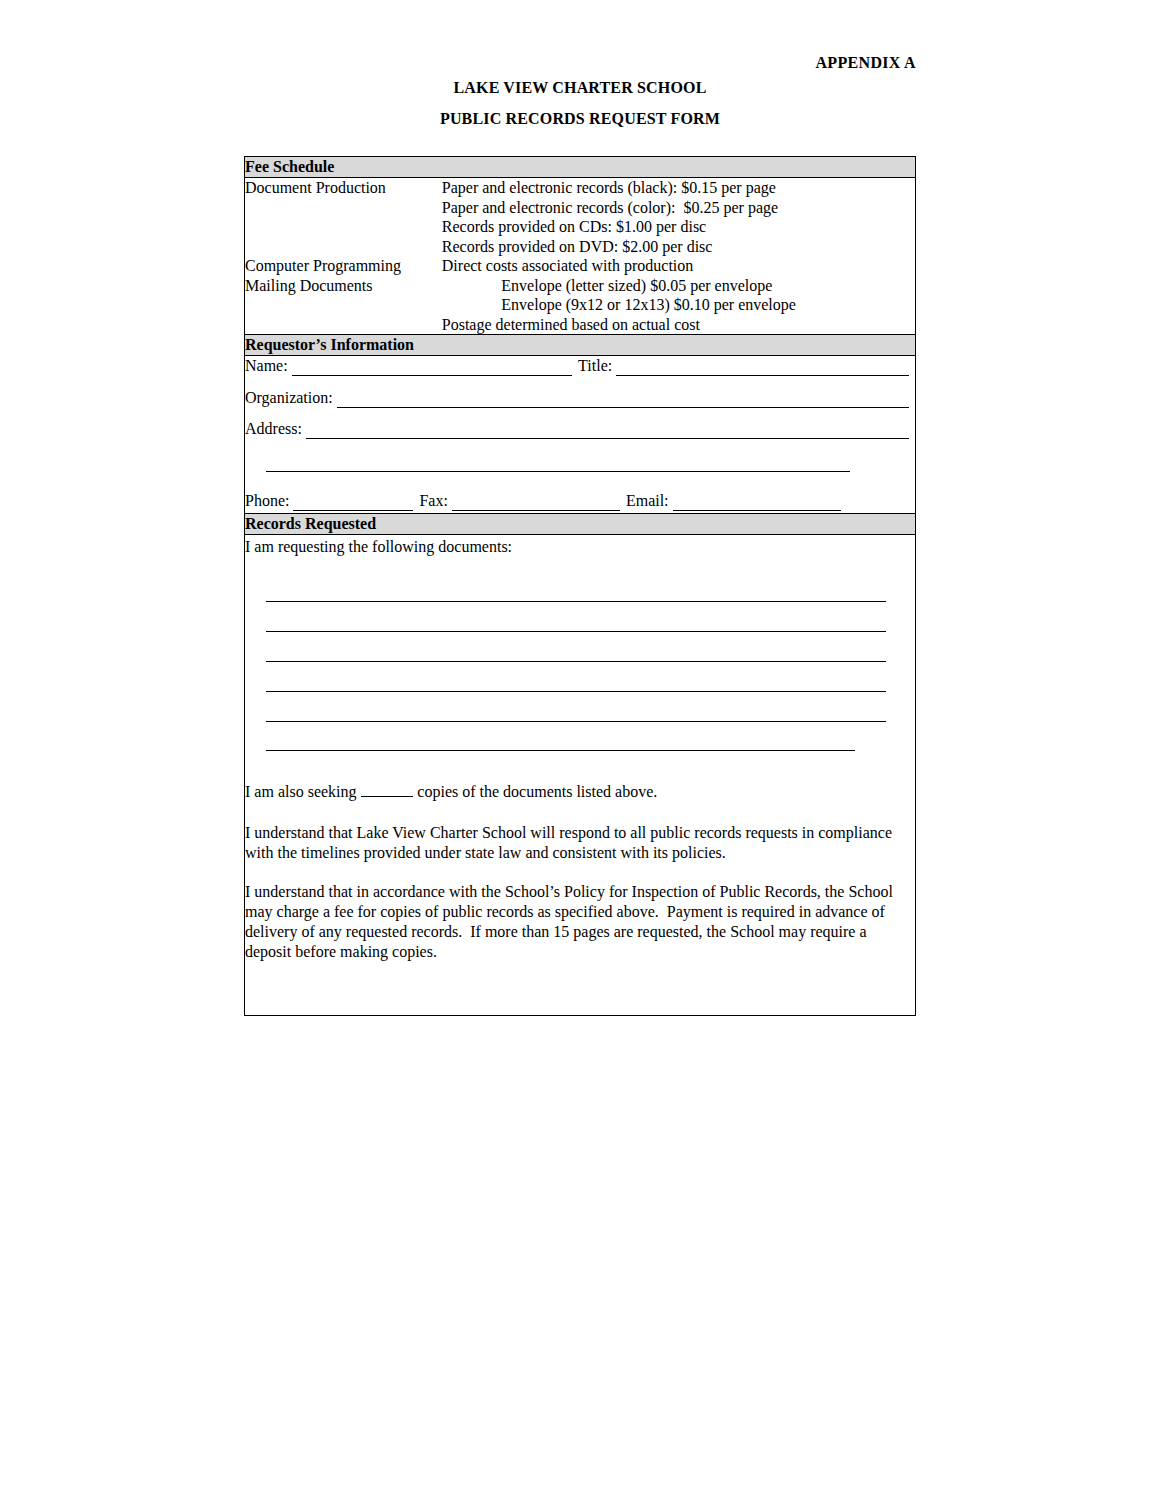APPENDIX A
LAKE VIEW CHARTER SCHOOL
PUBLIC RECORDS REQUEST FORM
| Fee Schedule |
| / Document Production / Paper and electronic records (black): $0.15 per page / / / Paper and electronic records (color): $0.25 per page / / / Records provided on CDs: $1.00 per disc / / / Records provided on DVD: $2.00 per disc / / Computer Programming / Direct costs associated with production / / Mailing Documents / Envelope (letter sized) $0.05 per envelope / / / Envelope (9x12 or 12x13) $0.10 per envelope / / / Postage determined based on actual cost / |
| Requestor’s Information |
| Name: Title: Organization: Address: Phone: Fax: Email: |
| Records Requested |
| I am requesting the following documents: I am also seeking copies of the documents listed above. I understand that Lake View Charter School will respond to all public records requests in compliance with the timelines provided under state law and consistent with its policies. I understand that in accordance with the School’s Policy for Inspection of Public Records, the School may charge a fee for copies of public records as specified above. Payment is required in advance of delivery of any requested records. If more than 15 pages are requested, the School may require a deposit before making copies. |